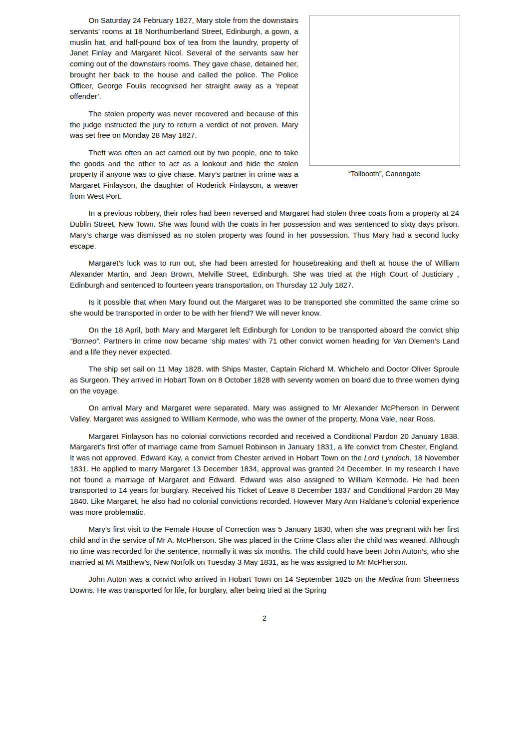“Tollbooth”, Canongate
On Saturday 24 February 1827, Mary stole from the downstairs servants’ rooms at 18 Northumberland Street, Edinburgh, a gown, a muslin hat, and half-pound box of tea from the laundry, property of Janet Finlay and Margaret Nicol. Several of the servants saw her coming out of the downstairs rooms. They gave chase, detained her, brought her back to the house and called the police. The Police Officer, George Foulis recognised her straight away as a ‘repeat offender’.
The stolen property was never recovered and because of this the judge instructed the jury to return a verdict of not proven. Mary was set free on Monday 28 May 1827.
Theft was often an act carried out by two people, one to take the goods and the other to act as a lookout and hide the stolen property if anyone was to give chase. Mary’s partner in crime was a Margaret Finlayson, the daughter of Roderick Finlayson, a weaver from West Port.
In a previous robbery, their roles had been reversed and Margaret had stolen three coats from a property at 24 Dublin Street, New Town. She was found with the coats in her possession and was sentenced to sixty days prison. Mary’s charge was dismissed as no stolen property was found in her possession. Thus Mary had a second lucky escape.
Margaret’s luck was to run out, she had been arrested for housebreaking and theft at house the of William Alexander Martin, and Jean Brown, Melville Street, Edinburgh. She was tried at the High Court of Justiciary , Edinburgh and sentenced to fourteen years transportation, on Thursday 12 July 1827.
Is it possible that when Mary found out the Margaret was to be transported she committed the same crime so she would be transported in order to be with her friend? We will never know.
On the 18 April, both Mary and Margaret left Edinburgh for London to be transported aboard the convict ship “Borneo”. Partners in crime now became ‘ship mates’ with 71 other convict women heading for Van Diemen’s Land and a life they never expected.
The ship set sail on 11 May 1828. with Ships Master, Captain Richard M. Whichelo and Doctor Oliver Sproule as Surgeon. They arrived in Hobart Town on 8 October 1828 with seventy women on board due to three women dying on the voyage.
On arrival Mary and Margaret were separated. Mary was assigned to Mr Alexander McPherson in Derwent Valley. Margaret was assigned to William Kermode, who was the owner of the property, Mona Vale, near Ross.
Margaret Finlayson has no colonial convictions recorded and received a Conditional Pardon 20 January 1838. Margaret’s first offer of marriage came from Samuel Robinson in January 1831, a life convict from Chester, England. It was not approved. Edward Kay, a convict from Chester arrived in Hobart Town on the Lord Lyndoch, 18 November 1831. He applied to marry Margaret 13 December 1834, approval was granted 24 December. In my research I have not found a marriage of Margaret and Edward. Edward was also assigned to William Kermode. He had been transported to 14 years for burglary. Received his Ticket of Leave 8 December 1837 and Conditional Pardon 28 May 1840. Like Margaret, he also had no colonial convictions recorded. However Mary Ann Haldane’s colonial experience was more problematic.
Mary’s first visit to the Female House of Correction was 5 January 1830, when she was pregnant with her first child and in the service of Mr A. McPherson. She was placed in the Crime Class after the child was weaned. Although no time was recorded for the sentence, normally it was six months. The child could have been John Auton’s, who she married at Mt Matthew’s, New Norfolk on Tuesday 3 May 1831, as he was assigned to Mr McPherson.
John Auton was a convict who arrived in Hobart Town on 14 September 1825 on the Medina from Sheerness Downs. He was transported for life, for burglary, after being tried at the Spring
2